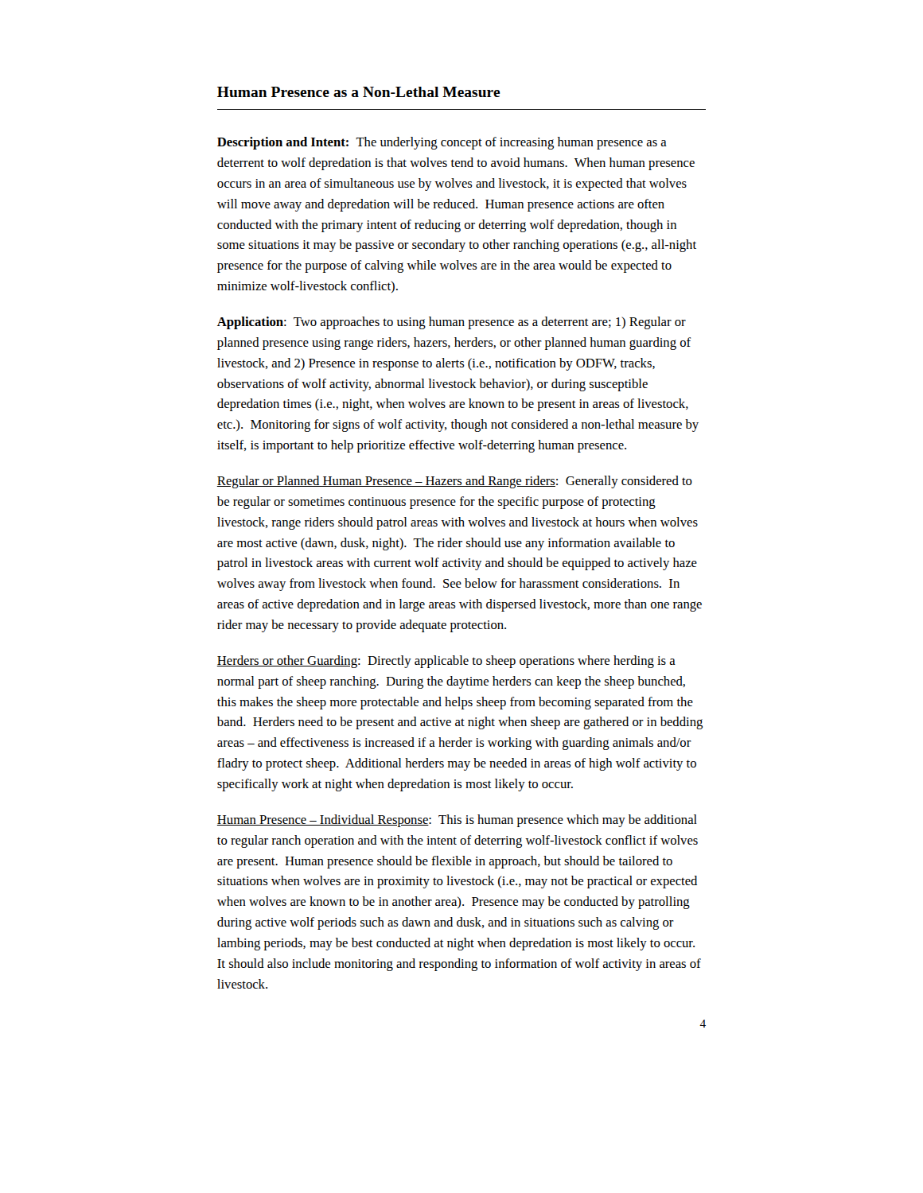Human Presence as a Non-Lethal Measure
Description and Intent: The underlying concept of increasing human presence as a deterrent to wolf depredation is that wolves tend to avoid humans. When human presence occurs in an area of simultaneous use by wolves and livestock, it is expected that wolves will move away and depredation will be reduced. Human presence actions are often conducted with the primary intent of reducing or deterring wolf depredation, though in some situations it may be passive or secondary to other ranching operations (e.g., all-night presence for the purpose of calving while wolves are in the area would be expected to minimize wolf-livestock conflict).
Application: Two approaches to using human presence as a deterrent are; 1) Regular or planned presence using range riders, hazers, herders, or other planned human guarding of livestock, and 2) Presence in response to alerts (i.e., notification by ODFW, tracks, observations of wolf activity, abnormal livestock behavior), or during susceptible depredation times (i.e., night, when wolves are known to be present in areas of livestock, etc.). Monitoring for signs of wolf activity, though not considered a non-lethal measure by itself, is important to help prioritize effective wolf-deterring human presence.
Regular or Planned Human Presence – Hazers and Range riders: Generally considered to be regular or sometimes continuous presence for the specific purpose of protecting livestock, range riders should patrol areas with wolves and livestock at hours when wolves are most active (dawn, dusk, night). The rider should use any information available to patrol in livestock areas with current wolf activity and should be equipped to actively haze wolves away from livestock when found. See below for harassment considerations. In areas of active depredation and in large areas with dispersed livestock, more than one range rider may be necessary to provide adequate protection.
Herders or other Guarding: Directly applicable to sheep operations where herding is a normal part of sheep ranching. During the daytime herders can keep the sheep bunched, this makes the sheep more protectable and helps sheep from becoming separated from the band. Herders need to be present and active at night when sheep are gathered or in bedding areas – and effectiveness is increased if a herder is working with guarding animals and/or fladry to protect sheep. Additional herders may be needed in areas of high wolf activity to specifically work at night when depredation is most likely to occur.
Human Presence – Individual Response: This is human presence which may be additional to regular ranch operation and with the intent of deterring wolf-livestock conflict if wolves are present. Human presence should be flexible in approach, but should be tailored to situations when wolves are in proximity to livestock (i.e., may not be practical or expected when wolves are known to be in another area). Presence may be conducted by patrolling during active wolf periods such as dawn and dusk, and in situations such as calving or lambing periods, may be best conducted at night when depredation is most likely to occur. It should also include monitoring and responding to information of wolf activity in areas of livestock.
4